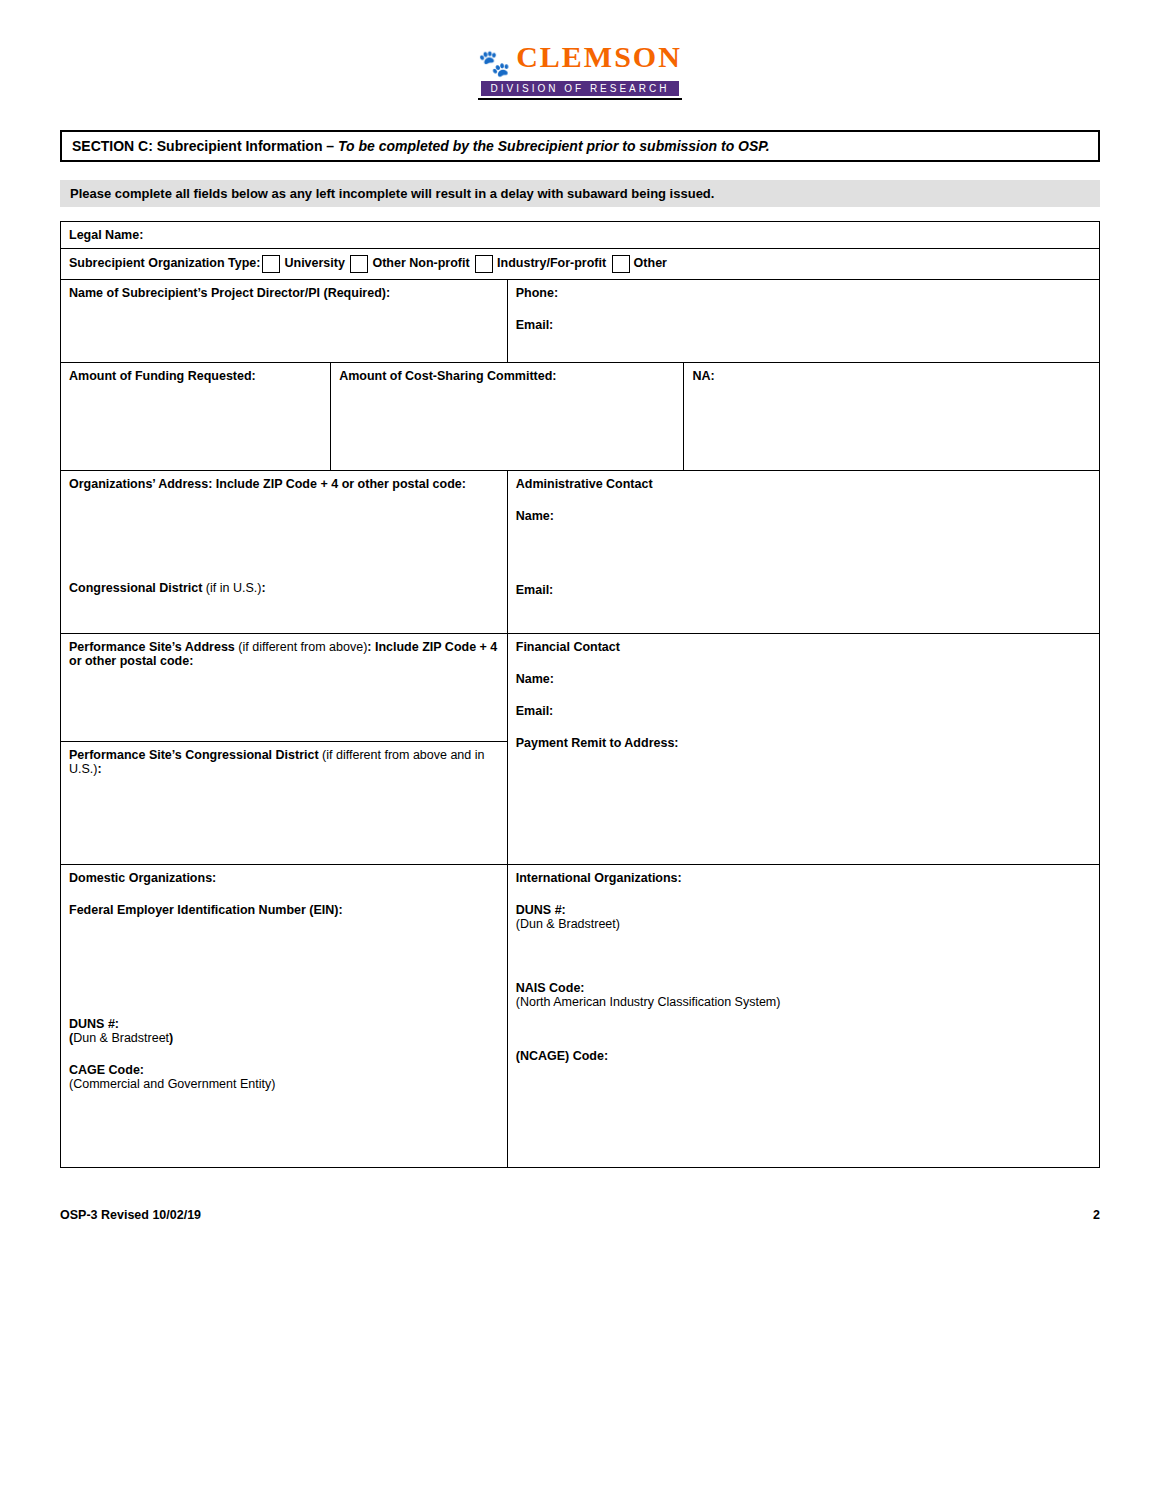🐾CLEMSON
DIVISION OF RESEARCH
SECTION C: Subrecipient Information – To be completed by the Subrecipient prior to submission to OSP.
Please complete all fields below as any left incomplete will result in a delay with subaward being issued.
| Legal Name: |
| Subrecipient Organization Type: University Other Non-profit Industry/For-profit Other |
| Name of Subrecipient’s Project Director/PI (Required): | Phone: Email: |
| Amount of Funding Requested: | Amount of Cost-Sharing Committed: | NA: |
| Organizations’ Address: Include ZIP Code + 4 or other postal code: Congressional District (if in U.S.) : | Administrative Contact Name: Email: |
| Performance Site’s Address (if different from above) : Include ZIP Code + 4 or other postal code: | Financial Contact Name: Email: Payment Remit to Address: |
| Performance Site’s Congressional District (if different from above and in U.S.) : |
| Domestic Organizations: Federal Employer Identification Number (EIN): DUNS #: ( Dun & Bradstreet ) CAGE Code: (Commercial and Government Entity) | International Organizations: DUNS #: (Dun & Bradstreet) NAIS Code: (North American Industry Classification System) (NCAGE) Code: |
OSP-3 Revised 10/02/19
2